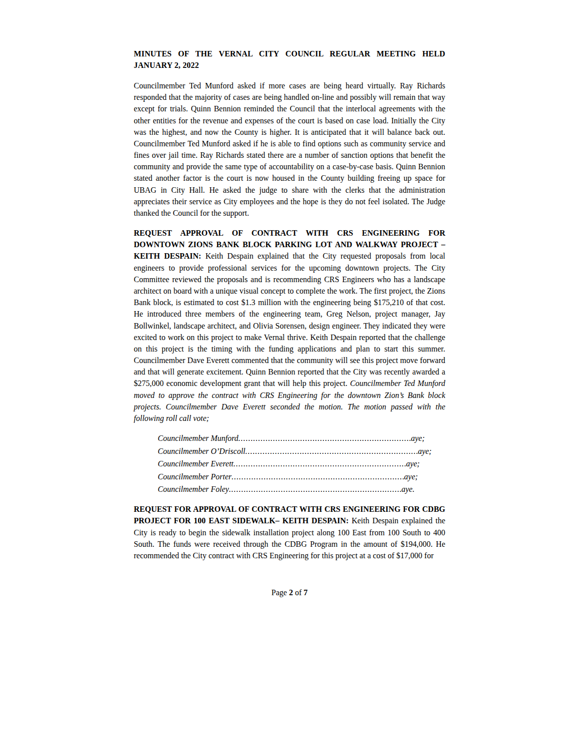MINUTES OF THE VERNAL CITY COUNCIL REGULAR MEETING HELD JANUARY 2, 2022
Councilmember Ted Munford asked if more cases are being heard virtually. Ray Richards responded that the majority of cases are being handled on-line and possibly will remain that way except for trials. Quinn Bennion reminded the Council that the interlocal agreements with the other entities for the revenue and expenses of the court is based on case load. Initially the City was the highest, and now the County is higher. It is anticipated that it will balance back out. Councilmember Ted Munford asked if he is able to find options such as community service and fines over jail time. Ray Richards stated there are a number of sanction options that benefit the community and provide the same type of accountability on a case-by-case basis. Quinn Bennion stated another factor is the court is now housed in the County building freeing up space for UBAG in City Hall. He asked the judge to share with the clerks that the administration appreciates their service as City employees and the hope is they do not feel isolated. The Judge thanked the Council for the support.
REQUEST APPROVAL OF CONTRACT WITH CRS ENGINEERING FOR DOWNTOWN ZIONS BANK BLOCK PARKING LOT AND WALKWAY PROJECT – KEITH DESPAIN: Keith Despain explained that the City requested proposals from local engineers to provide professional services for the upcoming downtown projects. The City Committee reviewed the proposals and is recommending CRS Engineers who has a landscape architect on board with a unique visual concept to complete the work. The first project, the Zions Bank block, is estimated to cost $1.3 million with the engineering being $175,210 of that cost. He introduced three members of the engineering team, Greg Nelson, project manager, Jay Bollwinkel, landscape architect, and Olivia Sorensen, design engineer. They indicated they were excited to work on this project to make Vernal thrive. Keith Despain reported that the challenge on this project is the timing with the funding applications and plan to start this summer. Councilmember Dave Everett commented that the community will see this project move forward and that will generate excitement. Quinn Bennion reported that the City was recently awarded a $275,000 economic development grant that will help this project. Councilmember Ted Munford moved to approve the contract with CRS Engineering for the downtown Zion’s Bank block projects. Councilmember Dave Everett seconded the motion. The motion passed with the following roll call vote;
Councilmember Munford................................................................................................ aye;
Councilmember O’Driscoll........................................................................................... aye;
Councilmember Everett................................................................................................ aye;
Councilmember Porter................................................................................................. aye;
Councilmember Foley.................................................................................................. aye.
REQUEST FOR APPROVAL OF CONTRACT WITH CRS ENGINEERING FOR CDBG PROJECT FOR 100 EAST SIDEWALK– KEITH DESPAIN: Keith Despain explained the City is ready to begin the sidewalk installation project along 100 East from 100 South to 400 South. The funds were received through the CDBG Program in the amount of $194,000. He recommended the City contract with CRS Engineering for this project at a cost of $17,000 for
Page 2 of 7